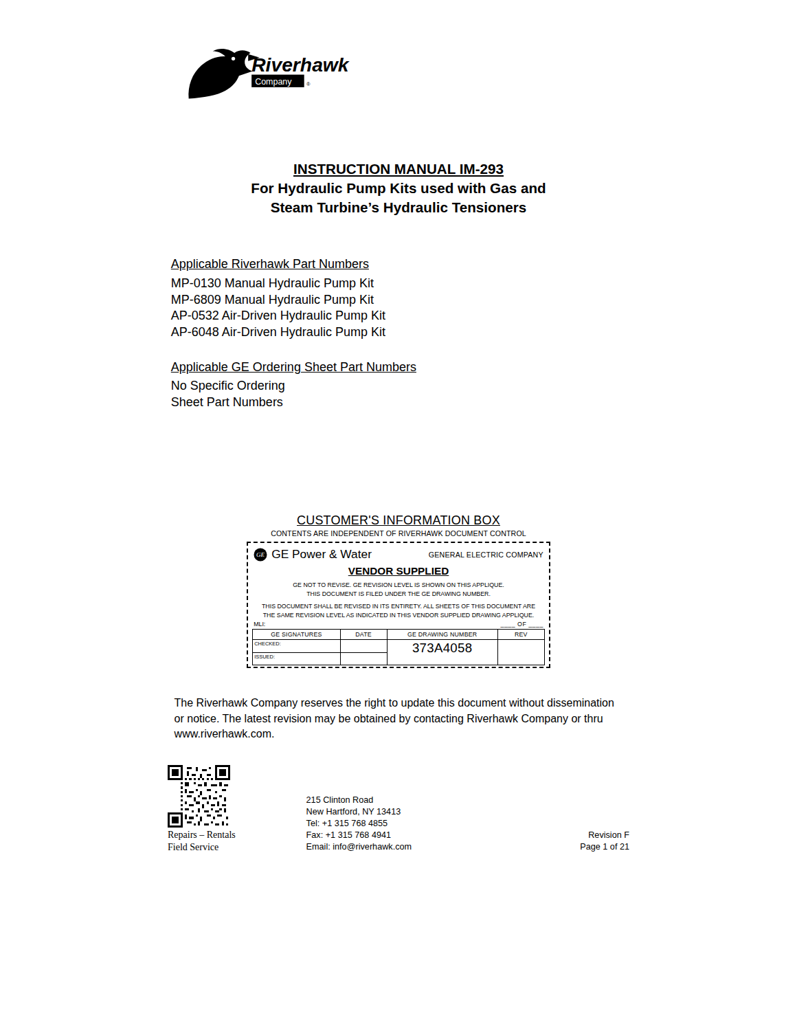Riverhawk Company ®
INSTRUCTION MANUAL IM-293
For Hydraulic Pump Kits used with Gas and
Steam Turbine’s Hydraulic Tensioners
Applicable Riverhawk Part Numbers
MP-0130 Manual Hydraulic Pump Kit
MP-6809 Manual Hydraulic Pump Kit
AP-0532 Air-Driven Hydraulic Pump Kit
AP-6048 Air-Driven Hydraulic Pump Kit
Applicable GE Ordering Sheet Part Numbers
No Specific Ordering
Sheet Part Numbers
CUSTOMER'S INFORMATION BOX
CONTENTS ARE INDEPENDENT OF RIVERHAWK DOCUMENT CONTROL
GE GE Power & Water
GENERAL ELECTRIC COMPANY
VENDOR SUPPLIED
GE NOT TO REVISE. GE REVISION LEVEL IS SHOWN ON THIS APPLIQUE.
THIS DOCUMENT IS FILED UNDER THE GE DRAWING NUMBER.
THIS DOCUMENT SHALL BE REVISED IN ITS ENTIRETY. ALL SHEETS OF THIS DOCUMENT ARE
THE SAME REVISION LEVEL AS INDICATED IN THIS VENDOR SUPPLIED DRAWING APPLIQUE.
MLI: ____ OF ____
| GE SIGNATURES | DATE | GE DRAWING NUMBER | REV |
| --- | --- | --- | --- |
| CHECKED: | | 373A4058 | |
| ISSUED: | |
The Riverhawk Company reserves the right to update this document without dissemination or notice. The latest revision may be obtained by contacting Riverhawk Company or thru www.riverhawk.com.
Repairs – Rentals
Field Service
215 Clinton Road
New Hartford, NY 13413
Tel: +1 315 768 4855
Fax: +1 315 768 4941
Email: info@riverhawk.com
Revision F
Page 1 of 21